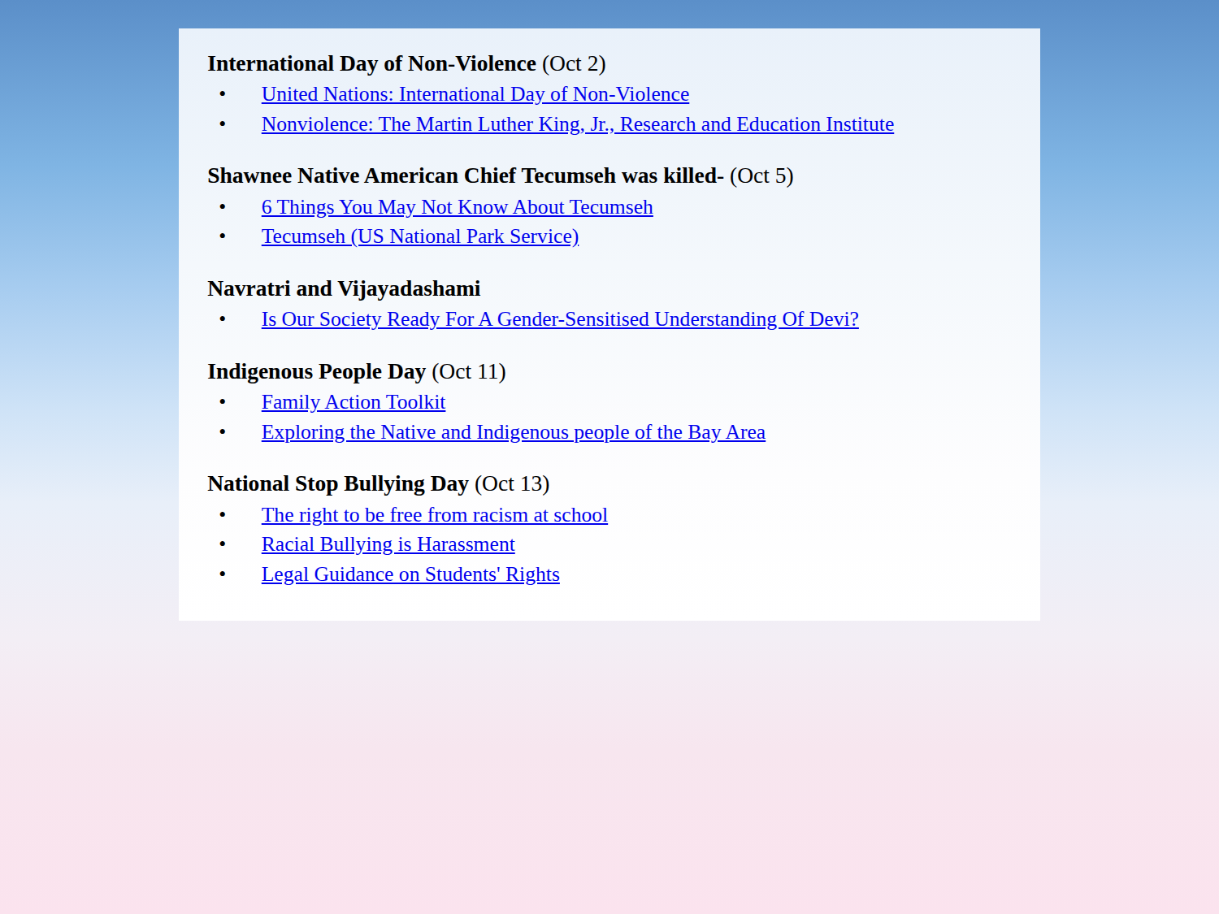International Day of Non-Violence (Oct 2)
United Nations: International Day of Non-Violence
Nonviolence: The Martin Luther King, Jr., Research and Education Institute
Shawnee Native American Chief Tecumseh was killed- (Oct 5)
6 Things You May Not Know About Tecumseh
Tecumseh (US National Park Service)
Navratri and Vijayadashami
Is Our Society Ready For A Gender-Sensitised Understanding Of Devi?
Indigenous People Day (Oct 11)
Family Action Toolkit
Exploring the Native and Indigenous people of the Bay Area
National Stop Bullying Day (Oct 13)
The right to be free from racism at school
Racial Bullying is Harassment
Legal Guidance on Students' Rights